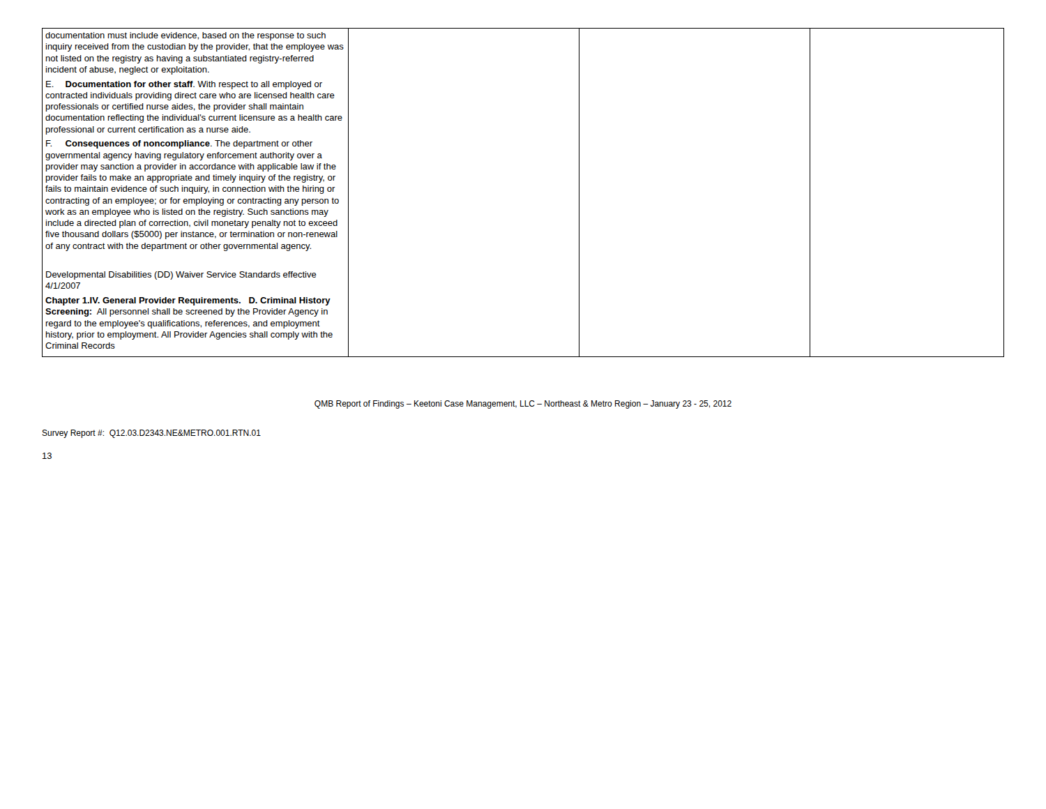| documentation must include evidence, based on the response to such inquiry received from the custodian by the provider, that the employee was not listed on the registry as having a substantiated registry-referred incident of abuse, neglect or exploitation. E. Documentation for other staff . With respect to all employed or contracted individuals providing direct care who are licensed health care professionals or certified nurse aides, the provider shall maintain documentation reflecting the individual's current licensure as a health care professional or current certification as a nurse aide. F. Consequences of noncompliance . The department or other governmental agency having regulatory enforcement authority over a provider may sanction a provider in accordance with applicable law if the provider fails to make an appropriate and timely inquiry of the registry, or fails to maintain evidence of such inquiry, in connection with the hiring or contracting of an employee; or for employing or contracting any person to work as an employee who is listed on the registry. Such sanctions may include a directed plan of correction, civil monetary penalty not to exceed five thousand dollars ($5000) per instance, or termination or non-renewal of any contract with the department or other governmental agency. Developmental Disabilities (DD) Waiver Service Standards effective 4/1/2007 Chapter 1.IV. General Provider Requirements. D. Criminal History Screening: All personnel shall be screened by the Provider Agency in regard to the employee's qualifications, references, and employment history, prior to employment. All Provider Agencies shall comply with the Criminal Records | | | |
QMB Report of Findings – Keetoni Case Management, LLC – Northeast & Metro Region – January 23 - 25, 2012
Survey Report #: Q12.03.D2343.NE&METRO.001.RTN.01
13